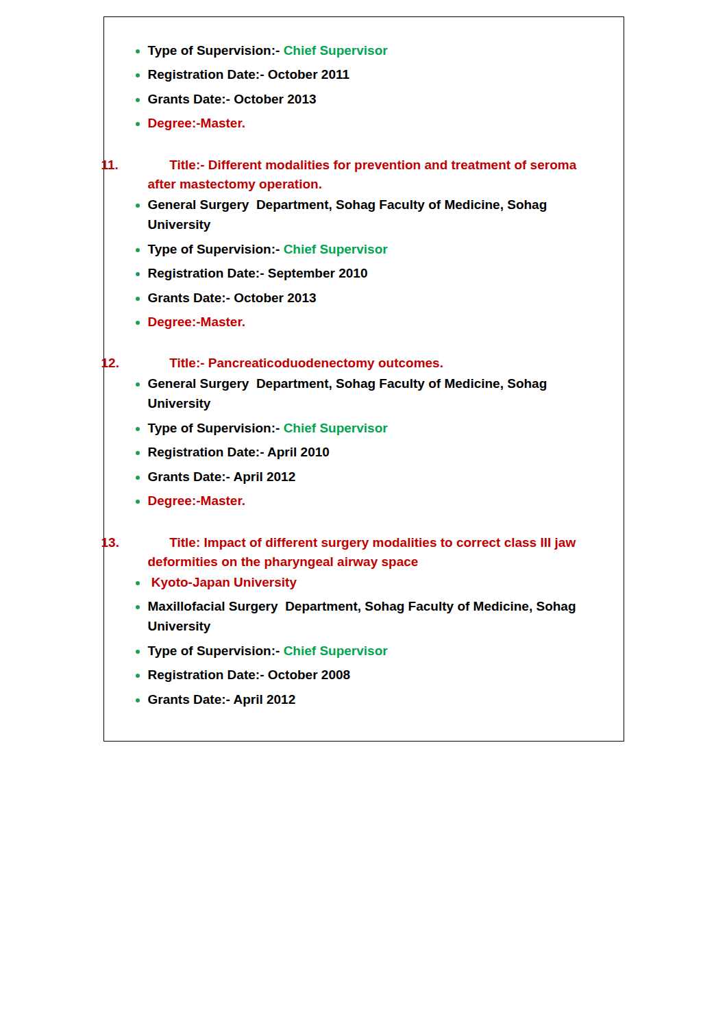Type of Supervision:- Chief Supervisor
Registration Date:- October 2011
Grants Date:- October 2013
Degree:-Master.
11. Title:- Different modalities for prevention and treatment of seroma after mastectomy operation.
General Surgery Department, Sohag Faculty of Medicine, Sohag University
Type of Supervision:- Chief Supervisor
Registration Date:- September 2010
Grants Date:- October 2013
Degree:-Master.
12. Title:- Pancreaticoduodenectomy outcomes.
General Surgery Department, Sohag Faculty of Medicine, Sohag University
Type of Supervision:- Chief Supervisor
Registration Date:- April 2010
Grants Date:- April 2012
Degree:-Master.
13. Title: Impact of different surgery modalities to correct class III jaw deformities on the pharyngeal airway space
Kyoto-Japan University
Maxillofacial Surgery Department, Sohag Faculty of Medicine, Sohag University
Type of Supervision:- Chief Supervisor
Registration Date:- October 2008
Grants Date:- April 2012